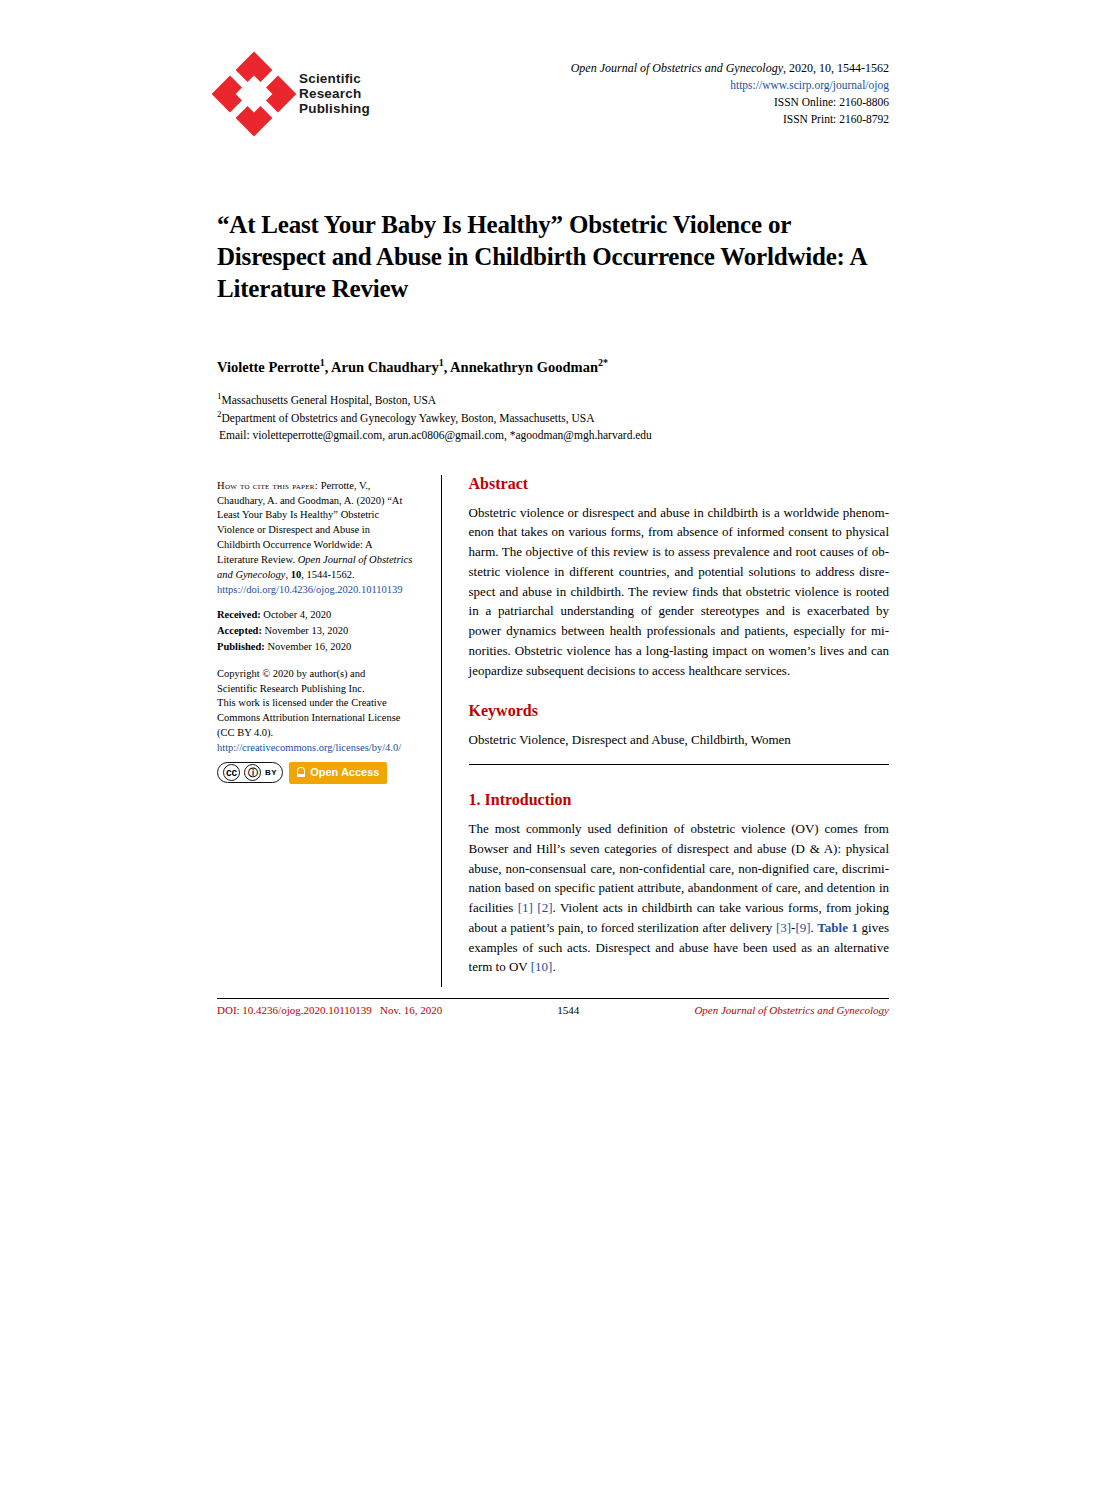Scientific
Research
Publishing
Open Journal of Obstetrics and Gynecology, 2020, 10, 1544-1562
https://www.scirp.org/journal/ojog
ISSN Online: 2160-8806
ISSN Print: 2160-8792
“At Least Your Baby Is Healthy” Obstetric Violence or Disrespect and Abuse in Childbirth Occurrence Worldwide: A Literature Review
Violette Perrotte1, Arun Chaudhary1, Annekathryn Goodman2*
1Massachusetts General Hospital, Boston, USA
2Department of Obstetrics and Gynecology Yawkey, Boston, Massachusetts, USA
Email: violetteperrotte@gmail.com, arun.ac0806@gmail.com, *agoodman@mgh.harvard.edu
How to cite this paper: Perrotte, V., Chaudhary, A. and Goodman, A. (2020) “At Least Your Baby Is Healthy” Obstetric Violence or Disrespect and Abuse in Childbirth Occurrence Worldwide: A Literature Review. Open Journal of Obstetrics and Gynecology, 10, 1544-1562.
https://doi.org/10.4236/ojog.2020.10110139
Received: October 4, 2020
Accepted: November 13, 2020
Published: November 16, 2020
Copyright © 2020 by author(s) and
Scientific Research Publishing Inc.
This work is licensed under the Creative Commons Attribution International License (CC BY 4.0).
http://creativecommons.org/licenses/by/4.0/
cc ⓘ BY Open Access
Abstract
Obstetric violence or disrespect and abuse in childbirth is a worldwide phenomenon that takes on various forms, from absence of informed consent to physical harm. The objective of this review is to assess prevalence and root causes of obstetric violence in different countries, and potential solutions to address disrespect and abuse in childbirth. The review finds that obstetric violence is rooted in a patriarchal understanding of gender stereotypes and is exacerbated by power dynamics between health professionals and patients, especially for minorities. Obstetric violence has a long-lasting impact on women’s lives and can jeopardize subsequent decisions to access healthcare services.
Keywords
Obstetric Violence, Disrespect and Abuse, Childbirth, Women
1. Introduction
The most commonly used definition of obstetric violence (OV) comes from Bowser and Hill’s seven categories of disrespect and abuse (D & A): physical abuse, non-consensual care, non-confidential care, non-dignified care, discrimination based on specific patient attribute, abandonment of care, and detention in facilities [1] [2]. Violent acts in childbirth can take various forms, from joking about a patient’s pain, to forced sterilization after delivery [3]-[9]. Table 1 gives examples of such acts. Disrespect and abuse have been used as an alternative term to OV [10].
DOI: 10.4236/ojog.2020.10110139 Nov. 16, 2020 1544 Open Journal of Obstetrics and Gynecology